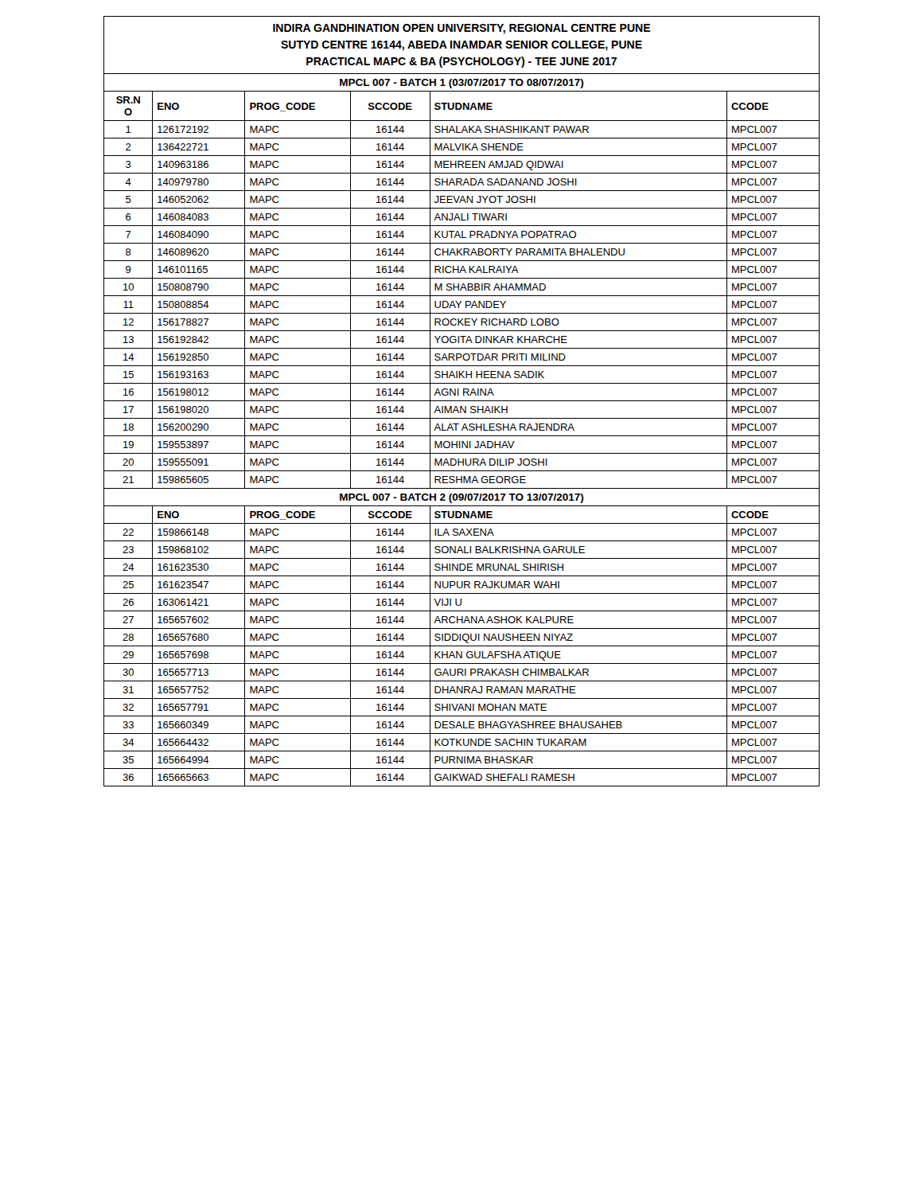| INDIRA GANDHINATION OPEN UNIVERSITY, REGIONAL CENTRE PUNE SUTYD CENTRE 16144, ABEDA INAMDAR SENIOR COLLEGE, PUNE PRACTICAL MAPC & BA (PSYCHOLOGY) - TEE JUNE 2017 |
| MPCL 007 - BATCH 1 (03/07/2017 TO 08/07/2017) |
| SR.N O | ENO | PROG_CODE | SCCODE | STUDNAME | CCODE |
| 1 | 126172192 | MAPC | 16144 | SHALAKA SHASHIKANT PAWAR | MPCL007 |
| 2 | 136422721 | MAPC | 16144 | MALVIKA SHENDE | MPCL007 |
| 3 | 140963186 | MAPC | 16144 | MEHREEN AMJAD QIDWAI | MPCL007 |
| 4 | 140979780 | MAPC | 16144 | SHARADA SADANAND JOSHI | MPCL007 |
| 5 | 146052062 | MAPC | 16144 | JEEVAN JYOT JOSHI | MPCL007 |
| 6 | 146084083 | MAPC | 16144 | ANJALI TIWARI | MPCL007 |
| 7 | 146084090 | MAPC | 16144 | KUTAL PRADNYA POPATRAO | MPCL007 |
| 8 | 146089620 | MAPC | 16144 | CHAKRABORTY PARAMITA BHALENDU | MPCL007 |
| 9 | 146101165 | MAPC | 16144 | RICHA KALRAIYA | MPCL007 |
| 10 | 150808790 | MAPC | 16144 | M SHABBIR AHAMMAD | MPCL007 |
| 11 | 150808854 | MAPC | 16144 | UDAY PANDEY | MPCL007 |
| 12 | 156178827 | MAPC | 16144 | ROCKEY RICHARD LOBO | MPCL007 |
| 13 | 156192842 | MAPC | 16144 | YOGITA DINKAR KHARCHE | MPCL007 |
| 14 | 156192850 | MAPC | 16144 | SARPOTDAR PRITI MILIND | MPCL007 |
| 15 | 156193163 | MAPC | 16144 | SHAIKH HEENA SADIK | MPCL007 |
| 16 | 156198012 | MAPC | 16144 | AGNI RAINA | MPCL007 |
| 17 | 156198020 | MAPC | 16144 | AIMAN SHAIKH | MPCL007 |
| 18 | 156200290 | MAPC | 16144 | ALAT ASHLESHA RAJENDRA | MPCL007 |
| 19 | 159553897 | MAPC | 16144 | MOHINI JADHAV | MPCL007 |
| 20 | 159555091 | MAPC | 16144 | MADHURA DILIP JOSHI | MPCL007 |
| 21 | 159865605 | MAPC | 16144 | RESHMA GEORGE | MPCL007 |
| MPCL 007 - BATCH 2 (09/07/2017 TO 13/07/2017) |
| | ENO | PROG_CODE | SCCODE | STUDNAME | CCODE |
| 22 | 159866148 | MAPC | 16144 | ILA SAXENA | MPCL007 |
| 23 | 159868102 | MAPC | 16144 | SONALI BALKRISHNA GARULE | MPCL007 |
| 24 | 161623530 | MAPC | 16144 | SHINDE MRUNAL SHIRISH | MPCL007 |
| 25 | 161623547 | MAPC | 16144 | NUPUR RAJKUMAR WAHI | MPCL007 |
| 26 | 163061421 | MAPC | 16144 | VIJI U | MPCL007 |
| 27 | 165657602 | MAPC | 16144 | ARCHANA ASHOK KALPURE | MPCL007 |
| 28 | 165657680 | MAPC | 16144 | SIDDIQUI NAUSHEEN NIYAZ | MPCL007 |
| 29 | 165657698 | MAPC | 16144 | KHAN GULAFSHA ATIQUE | MPCL007 |
| 30 | 165657713 | MAPC | 16144 | GAURI PRAKASH CHIMBALKAR | MPCL007 |
| 31 | 165657752 | MAPC | 16144 | DHANRAJ RAMAN MARATHE | MPCL007 |
| 32 | 165657791 | MAPC | 16144 | SHIVANI MOHAN MATE | MPCL007 |
| 33 | 165660349 | MAPC | 16144 | DESALE BHAGYASHREE BHAUSAHEB | MPCL007 |
| 34 | 165664432 | MAPC | 16144 | KOTKUNDE SACHIN TUKARAM | MPCL007 |
| 35 | 165664994 | MAPC | 16144 | PURNIMA BHASKAR | MPCL007 |
| 36 | 165665663 | MAPC | 16144 | GAIKWAD SHEFALI RAMESH | MPCL007 |